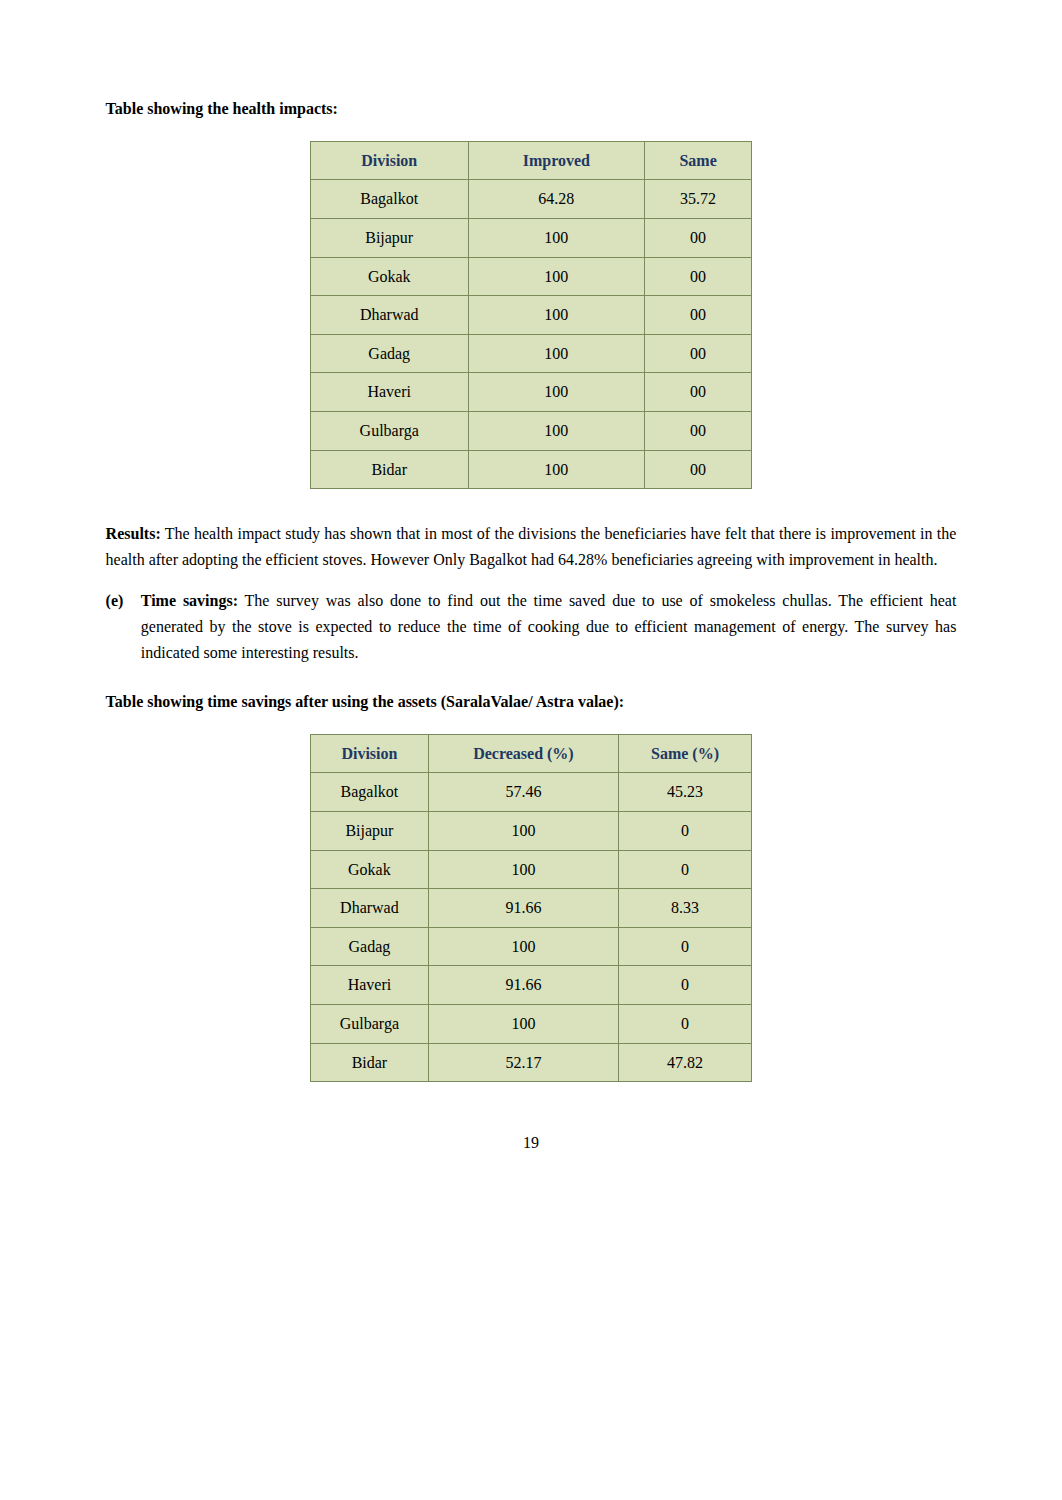Table showing the health impacts:
| Division | Improved | Same |
| --- | --- | --- |
| Bagalkot | 64.28 | 35.72 |
| Bijapur | 100 | 00 |
| Gokak | 100 | 00 |
| Dharwad | 100 | 00 |
| Gadag | 100 | 00 |
| Haveri | 100 | 00 |
| Gulbarga | 100 | 00 |
| Bidar | 100 | 00 |
Results: The health impact study has shown that in most of the divisions the beneficiaries have felt that there is improvement in the health after adopting the efficient stoves. However Only Bagalkot had 64.28% beneficiaries agreeing with improvement in health.
(e)
Time savings: The survey was also done to find out the time saved due to use of smokeless chullas. The efficient heat generated by the stove is expected to reduce the time of cooking due to efficient management of energy. The survey has indicated some interesting results.
Table showing time savings after using the assets (SaralaValae/ Astra valae):
| Division | Decreased (%) | Same (%) |
| --- | --- | --- |
| Bagalkot | 57.46 | 45.23 |
| Bijapur | 100 | 0 |
| Gokak | 100 | 0 |
| Dharwad | 91.66 | 8.33 |
| Gadag | 100 | 0 |
| Haveri | 91.66 | 0 |
| Gulbarga | 100 | 0 |
| Bidar | 52.17 | 47.82 |
19